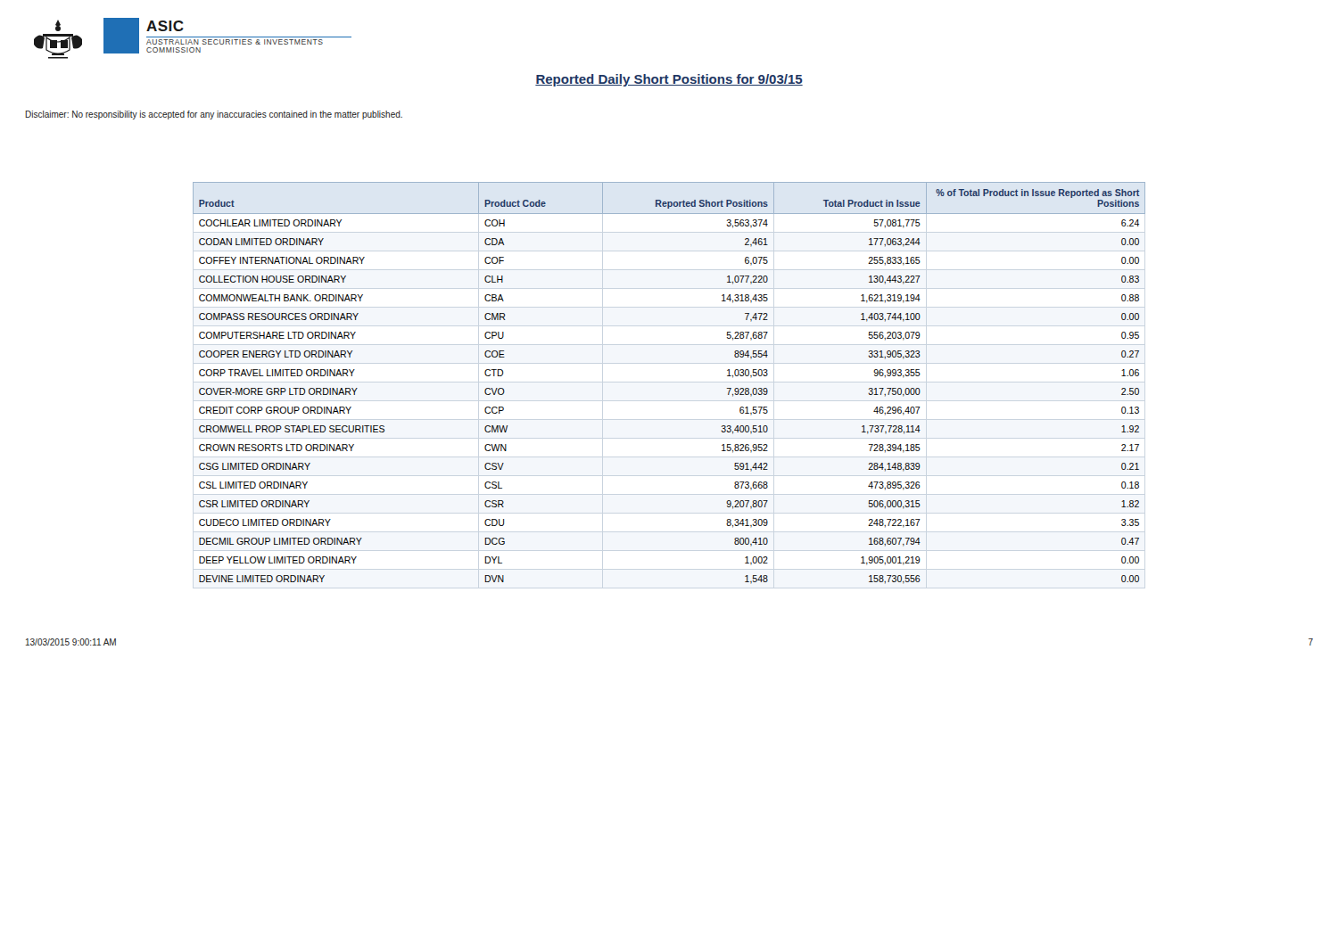ASIC
Australian Securities & Investments Commission
Reported Daily Short Positions for 9/03/15
Disclaimer: No responsibility is accepted for any inaccuracies contained in the matter published.
| Product | Product Code | Reported Short Positions | Total Product in Issue | % of Total Product in Issue Reported as Short Positions |
| --- | --- | --- | --- | --- |
| COCHLEAR LIMITED ORDINARY | COH | 3,563,374 | 57,081,775 | 6.24 |
| CODAN LIMITED ORDINARY | CDA | 2,461 | 177,063,244 | 0.00 |
| COFFEY INTERNATIONAL ORDINARY | COF | 6,075 | 255,833,165 | 0.00 |
| COLLECTION HOUSE ORDINARY | CLH | 1,077,220 | 130,443,227 | 0.83 |
| COMMONWEALTH BANK. ORDINARY | CBA | 14,318,435 | 1,621,319,194 | 0.88 |
| COMPASS RESOURCES ORDINARY | CMR | 7,472 | 1,403,744,100 | 0.00 |
| COMPUTERSHARE LTD ORDINARY | CPU | 5,287,687 | 556,203,079 | 0.95 |
| COOPER ENERGY LTD ORDINARY | COE | 894,554 | 331,905,323 | 0.27 |
| CORP TRAVEL LIMITED ORDINARY | CTD | 1,030,503 | 96,993,355 | 1.06 |
| COVER-MORE GRP LTD ORDINARY | CVO | 7,928,039 | 317,750,000 | 2.50 |
| CREDIT CORP GROUP ORDINARY | CCP | 61,575 | 46,296,407 | 0.13 |
| CROMWELL PROP STAPLED SECURITIES | CMW | 33,400,510 | 1,737,728,114 | 1.92 |
| CROWN RESORTS LTD ORDINARY | CWN | 15,826,952 | 728,394,185 | 2.17 |
| CSG LIMITED ORDINARY | CSV | 591,442 | 284,148,839 | 0.21 |
| CSL LIMITED ORDINARY | CSL | 873,668 | 473,895,326 | 0.18 |
| CSR LIMITED ORDINARY | CSR | 9,207,807 | 506,000,315 | 1.82 |
| CUDECO LIMITED ORDINARY | CDU | 8,341,309 | 248,722,167 | 3.35 |
| DECMIL GROUP LIMITED ORDINARY | DCG | 800,410 | 168,607,794 | 0.47 |
| DEEP YELLOW LIMITED ORDINARY | DYL | 1,002 | 1,905,001,219 | 0.00 |
| DEVINE LIMITED ORDINARY | DVN | 1,548 | 158,730,556 | 0.00 |
13/03/2015 9:00:11 AM 7